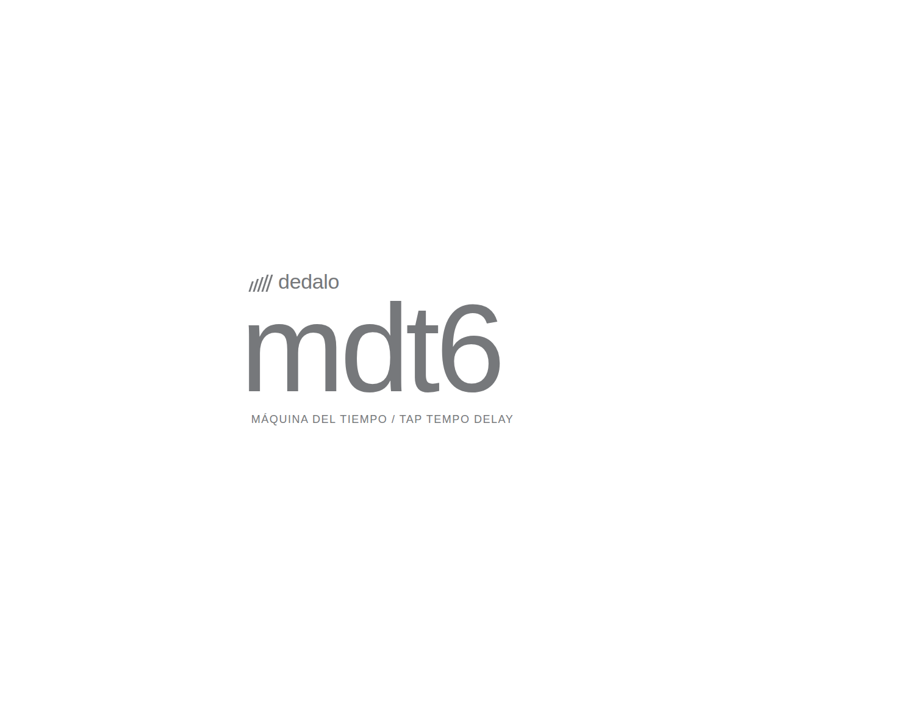dedalo
mdt6
MÁQUINA DEL TIEMPO / TAP TEMPO DELAY